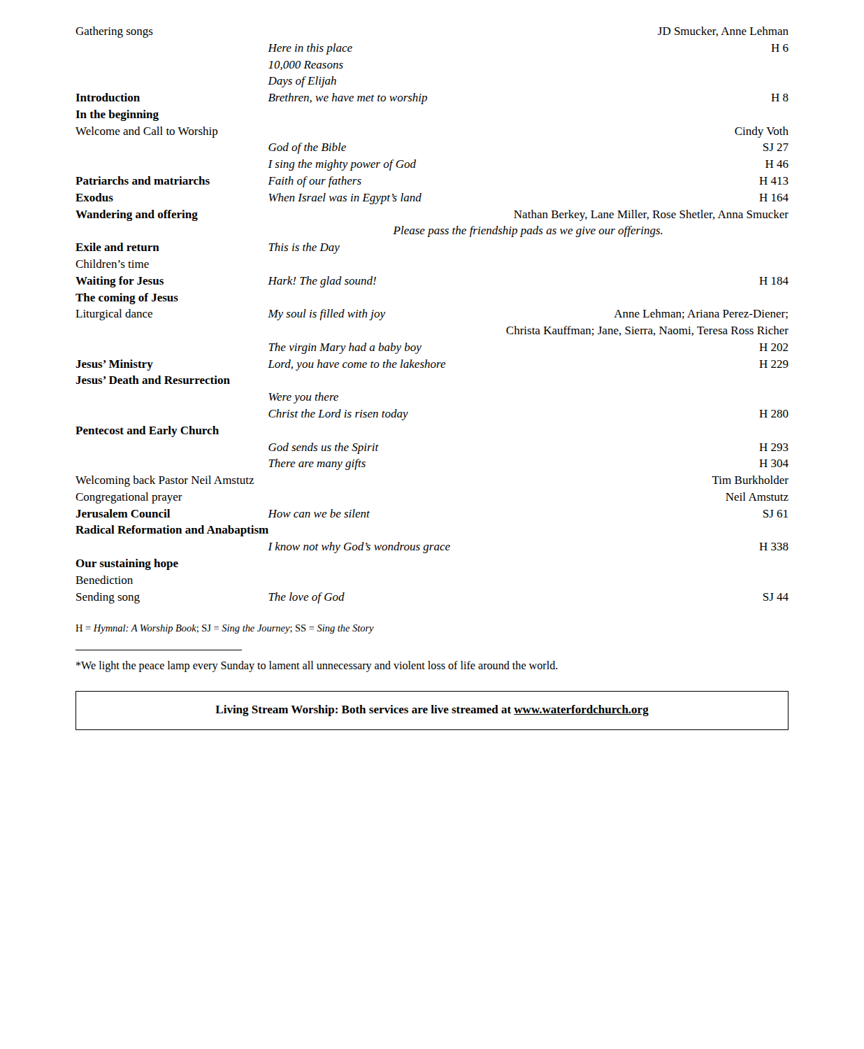| Gathering songs | | JD Smucker, Anne Lehman |
| | Here in this place | H 6 |
| | 10,000 Reasons | |
| | Days of Elijah | |
| Introduction | Brethren, we have met to worship | H 8 |
| In the beginning |
| Welcome and Call to Worship | | Cindy Voth |
| | God of the Bible | SJ 27 |
| | I sing the mighty power of God | H 46 |
| Patriarchs and matriarchs | Faith of our fathers | H 413 |
| Exodus | When Israel was in Egypt’s land | H 164 |
| Wandering and offering | Nathan Berkey, Lane Miller, Rose Shetler, Anna Smucker |
| | Please pass the friendship pads as we give our offerings. |
| Exile and return | This is the Day | |
| Children’s time | | |
| Waiting for Jesus | Hark! The glad sound! | H 184 |
| The coming of Jesus |
| Liturgical dance | My soul is filled with joy | Anne Lehman; Ariana Perez-Diener; |
| | Christa Kauffman; Jane, Sierra, Naomi, Teresa Ross Richer |
| | The virgin Mary had a baby boy | H 202 |
| Jesus’ Ministry | Lord, you have come to the lakeshore | H 229 |
| Jesus’ Death and Resurrection |
| | Were you there | |
| | Christ the Lord is risen today | H 280 |
| Pentecost and Early Church |
| | God sends us the Spirit | H 293 |
| | There are many gifts | H 304 |
| Welcoming back Pastor Neil Amstutz | | Tim Burkholder |
| Congregational prayer | | Neil Amstutz |
| Jerusalem Council | How can we be silent | SJ 61 |
| Radical Reformation and Anabaptism |
| | I know not why God’s wondrous grace | H 338 |
| Our sustaining hope |
| Benediction | | |
| Sending song | The love of God | SJ 44 |
H = Hymnal: A Worship Book; SJ = Sing the Journey; SS = Sing the Story
*We light the peace lamp every Sunday to lament all unnecessary and violent loss of life around the world.
Living Stream Worship: Both services are live streamed at www.waterfordchurch.org